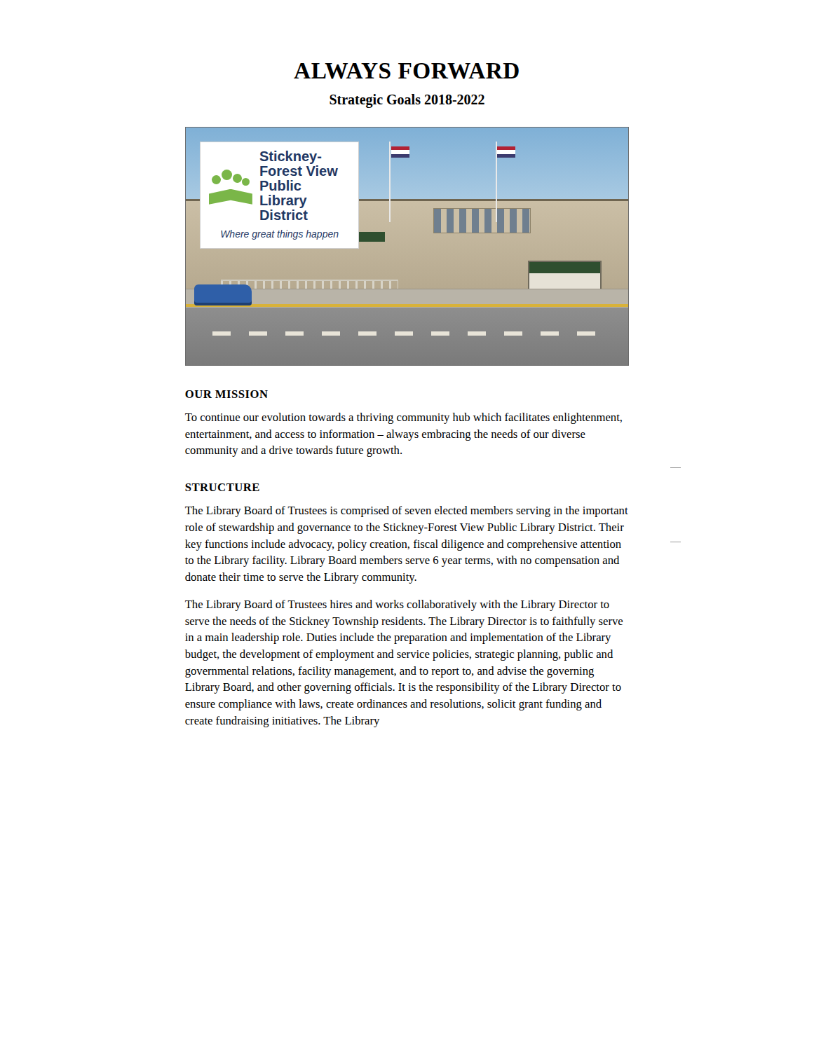ALWAYS FORWARD
Strategic Goals 2018-2022
Stickney-Forest View
Public Library District
Where great things happen
OUR MISSION
To continue our evolution towards a thriving community hub which facilitates enlightenment, entertainment, and access to information – always embracing the needs of our diverse community and a drive towards future growth.
STRUCTURE
The Library Board of Trustees is comprised of seven elected members serving in the important role of stewardship and governance to the Stickney-Forest View Public Library District. Their key functions include advocacy, policy creation, fiscal diligence and comprehensive attention to the Library facility. Library Board members serve 6 year terms, with no compensation and donate their time to serve the Library community.
The Library Board of Trustees hires and works collaboratively with the Library Director to serve the needs of the Stickney Township residents. The Library Director is to faithfully serve in a main leadership role. Duties include the preparation and implementation of the Library budget, the development of employment and service policies, strategic planning, public and governmental relations, facility management, and to report to, and advise the governing Library Board, and other governing officials. It is the responsibility of the Library Director to ensure compliance with laws, create ordinances and resolutions, solicit grant funding and create fundraising initiatives. The Library